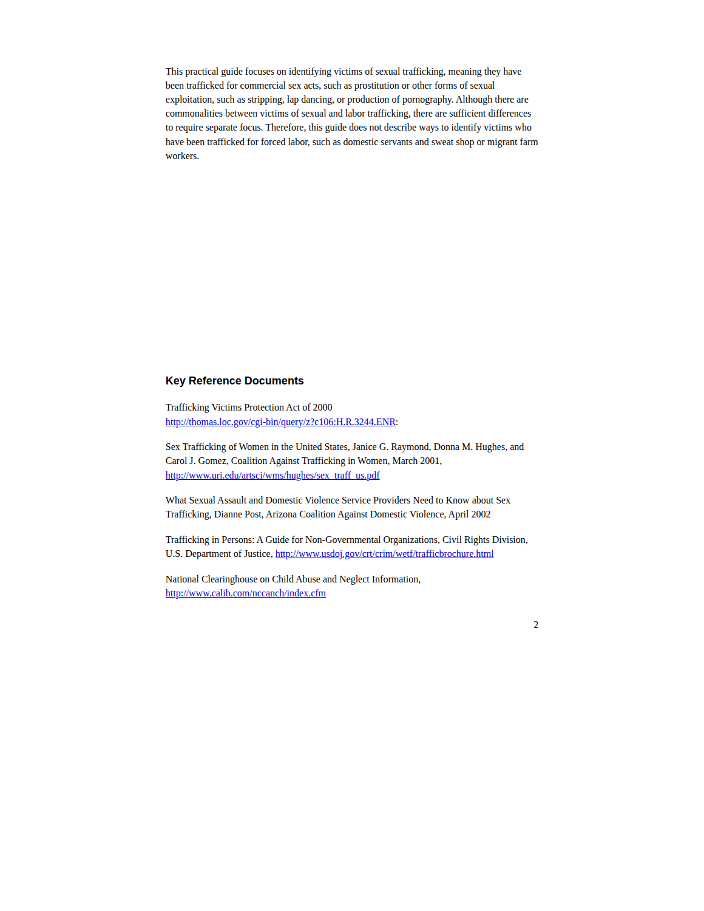This practical guide focuses on identifying victims of sexual trafficking, meaning they have been trafficked for commercial sex acts, such as prostitution or other forms of sexual exploitation, such as stripping, lap dancing, or production of pornography. Although there are commonalities between victims of sexual and labor trafficking, there are sufficient differences to require separate focus. Therefore, this guide does not describe ways to identify victims who have been trafficked for forced labor, such as domestic servants and sweat shop or migrant farm workers.
Key Reference Documents
Trafficking Victims Protection Act of 2000
http://thomas.loc.gov/cgi-bin/query/z?c106:H.R.3244.ENR:
Sex Trafficking of Women in the United States, Janice G. Raymond, Donna M. Hughes, and Carol J. Gomez, Coalition Against Trafficking in Women, March 2001,
http://www.uri.edu/artsci/wms/hughes/sex_traff_us.pdf
What Sexual Assault and Domestic Violence Service Providers Need to Know about Sex Trafficking, Dianne Post, Arizona Coalition Against Domestic Violence, April 2002
Trafficking in Persons: A Guide for Non-Governmental Organizations, Civil Rights Division, U.S. Department of Justice, http://www.usdoj.gov/crt/crim/wetf/trafficbrochure.html
National Clearinghouse on Child Abuse and Neglect Information,
http://www.calib.com/nccanch/index.cfm
2